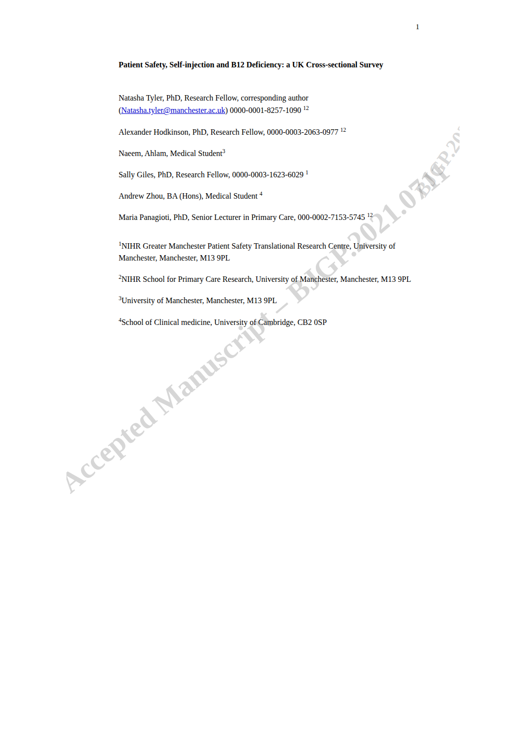1
BJGP.2021.0711
Accepted Manuscript – BJGP.2021.0711
Patient Safety, Self-injection and B12 Deficiency: a UK Cross-sectional Survey
Natasha Tyler, PhD, Research Fellow, corresponding author
(Natasha.tyler@manchester.ac.uk) 0000-0001-8257-1090 12
Alexander Hodkinson, PhD, Research Fellow, 0000-0003-2063-0977 12
Naeem, Ahlam, Medical Student3
Sally Giles, PhD, Research Fellow, 0000-0003-1623-6029 1
Andrew Zhou, BA (Hons), Medical Student 4
Maria Panagioti, PhD, Senior Lecturer in Primary Care, 000-0002-7153-5745 12
1NIHR Greater Manchester Patient Safety Translational Research Centre, University of Manchester, Manchester, M13 9PL
2NIHR School for Primary Care Research, University of Manchester, Manchester, M13 9PL
3University of Manchester, Manchester, M13 9PL
4School of Clinical medicine, University of Cambridge, CB2 0SP